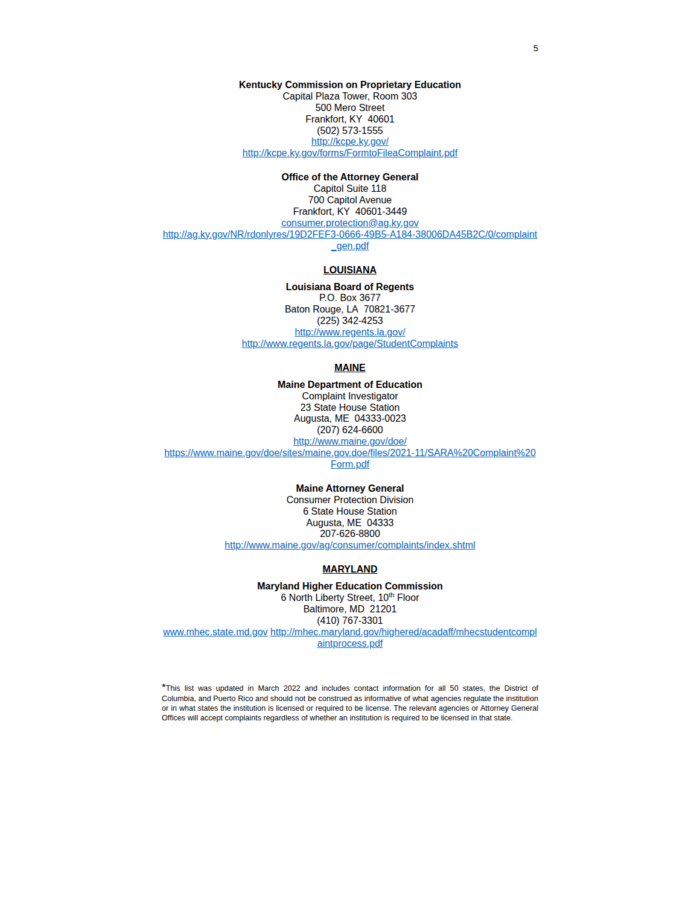5
Kentucky Commission on Proprietary Education
Capital Plaza Tower, Room 303
500 Mero Street
Frankfort, KY 40601
(502) 573-1555
http://kcpe.ky.gov/
http://kcpe.ky.gov/forms/FormtoFileaComplaint.pdf
Office of the Attorney General
Capitol Suite 118
700 Capitol Avenue
Frankfort, KY 40601-3449
consumer.protection@ag.ky.gov
http://ag.ky.gov/NR/rdonlyres/19D2FEF3-0666-49B5-A184-38006DA45B2C/0/complaint_gen.pdf
LOUISIANA
Louisiana Board of Regents
P.O. Box 3677
Baton Rouge, LA 70821-3677
(225) 342-4253
http://www.regents.la.gov/
http://www.regents.la.gov/page/StudentComplaints
MAINE
Maine Department of Education
Complaint Investigator
23 State House Station
Augusta, ME 04333-0023
(207) 624-6600
http://www.maine.gov/doe/
https://www.maine.gov/doe/sites/maine.gov.doe/files/2021-11/SARA%20Complaint%20Form.pdf
Maine Attorney General
Consumer Protection Division
6 State House Station
Augusta, ME 04333
207-626-8800
http://www.maine.gov/ag/consumer/complaints/index.shtml
MARYLAND
Maryland Higher Education Commission
6 North Liberty Street, 10th Floor
Baltimore, MD 21201
(410) 767-3301
www.mhec.state.md.gov http://mhec.maryland.gov/highered/acadaff/mhecstudentcomplaintprocess.pdf
*This list was updated in March 2022 and includes contact information for all 50 states, the District of Columbia, and Puerto Rico and should not be construed as informative of what agencies regulate the institution or in what states the institution is licensed or required to be license. The relevant agencies or Attorney General Offices will accept complaints regardless of whether an institution is required to be licensed in that state.